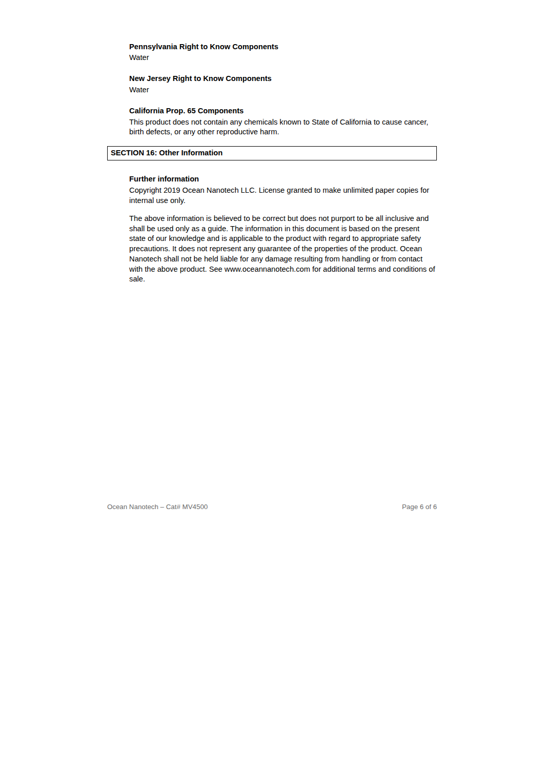Pennsylvania Right to Know Components
Water
New Jersey Right to Know Components
Water
California Prop. 65 Components
This product does not contain any chemicals known to State of California to cause cancer, birth defects, or any other reproductive harm.
SECTION 16: Other Information
Further information
Copyright 2019 Ocean Nanotech LLC. License granted to make unlimited paper copies for internal use only.
The above information is believed to be correct but does not purport to be all inclusive and shall be used only as a guide. The information in this document is based on the present state of our knowledge and is applicable to the product with regard to appropriate safety precautions. It does not represent any guarantee of the properties of the product. Ocean Nanotech shall not be held liable for any damage resulting from handling or from contact with the above product. See www.oceannanotech.com for additional terms and conditions of sale.
Ocean Nanotech – Cat# MV4500 Page 6 of 6